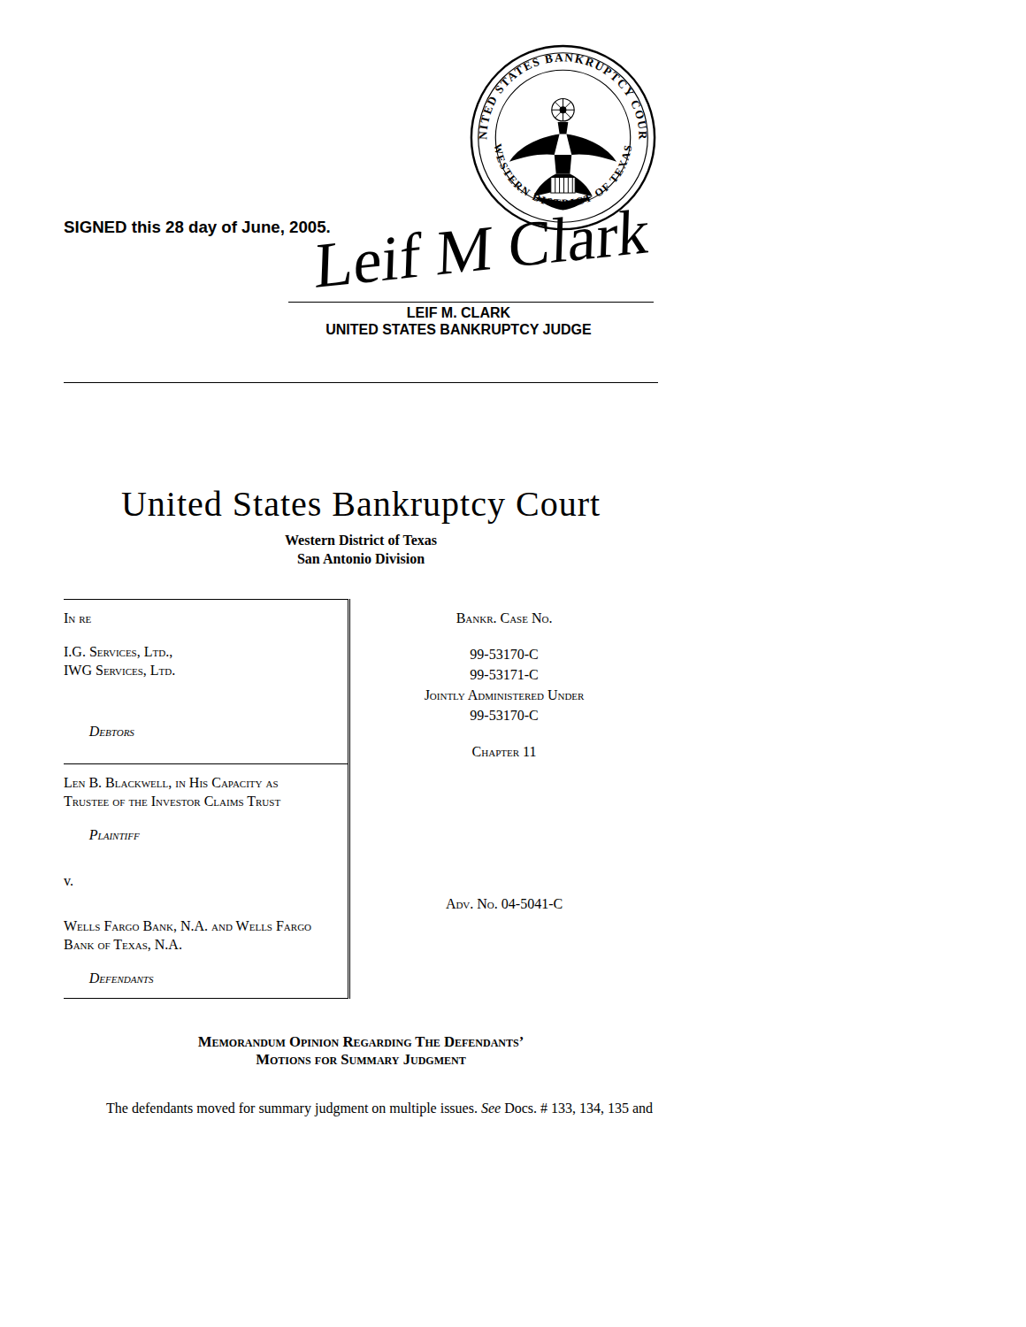UNITED STATES BANKRUPTCY COURT WESTERN DISTRICT OF TEXAS
SIGNED this 28 day of June, 2005.
Leif M Clark
LEIF M. CLARK
UNITED STATES BANKRUPTCY JUDGE
United States Bankruptcy Court
Western District of Texas
San Antonio Division
| In re I.G. Services, Ltd., IWG Services, Ltd. Debtors | Bankr. Case No. 99-53170-C 99-53171-C Jointly Administered Under 99-53170-C Chapter 11 |
| Len B. Blackwell, in His Capacity as Trustee of the Investor Claims Trust Plaintiff v. Wells Fargo Bank, N.A. and Wells Fargo Bank of Texas, N.A. Defendants | Adv. No. 04-5041-C |
Memorandum Opinion Regarding The Defendants’
Motions for Summary Judgment
The defendants moved for summary judgment on multiple issues. See Docs. # 133, 134, 135 and